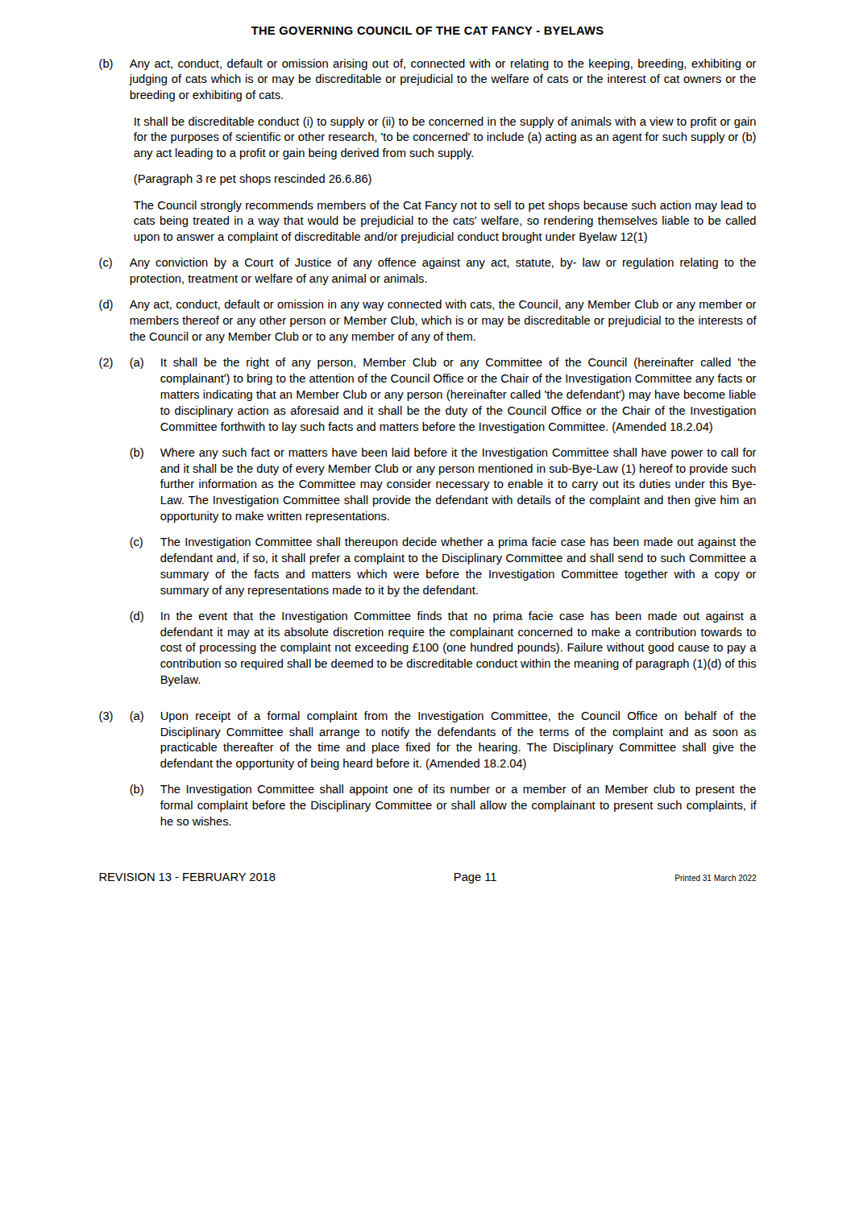THE GOVERNING COUNCIL OF THE CAT FANCY - BYELAWS
(b)
Any act, conduct, default or omission arising out of, connected with or relating to the keeping, breeding, exhibiting or judging of cats which is or may be discreditable or prejudicial to the welfare of cats or the interest of cat owners or the breeding or exhibiting of cats.
It shall be discreditable conduct (i) to supply or (ii) to be concerned in the supply of animals with a view to profit or gain for the purposes of scientific or other research, 'to be concerned' to include (a) acting as an agent for such supply or (b) any act leading to a profit or gain being derived from such supply.
(Paragraph 3 re pet shops rescinded 26.6.86)
The Council strongly recommends members of the Cat Fancy not to sell to pet shops because such action may lead to cats being treated in a way that would be prejudicial to the cats' welfare, so rendering themselves liable to be called upon to answer a complaint of discreditable and/or prejudicial conduct brought under Byelaw 12(1)
(c)
Any conviction by a Court of Justice of any offence against any act, statute, by- law or regulation relating to the protection, treatment or welfare of any animal or animals.
(d)
Any act, conduct, default or omission in any way connected with cats, the Council, any Member Club or any member or members thereof or any other person or Member Club, which is or may be discreditable or prejudicial to the interests of the Council or any Member Club or to any member of any of them.
(2)
(a)
It shall be the right of any person, Member Club or any Committee of the Council (hereinafter called 'the complainant') to bring to the attention of the Council Office or the Chair of the Investigation Committee any facts or matters indicating that an Member Club or any person (hereinafter called 'the defendant') may have become liable to disciplinary action as aforesaid and it shall be the duty of the Council Office or the Chair of the Investigation Committee forthwith to lay such facts and matters before the Investigation Committee. (Amended 18.2.04)
(b)
Where any such fact or matters have been laid before it the Investigation Committee shall have power to call for and it shall be the duty of every Member Club or any person mentioned in sub-Bye-Law (1) hereof to provide such further information as the Committee may consider necessary to enable it to carry out its duties under this Bye-Law. The Investigation Committee shall provide the defendant with details of the complaint and then give him an opportunity to make written representations.
(c)
The Investigation Committee shall thereupon decide whether a prima facie case has been made out against the defendant and, if so, it shall prefer a complaint to the Disciplinary Committee and shall send to such Committee a summary of the facts and matters which were before the Investigation Committee together with a copy or summary of any representations made to it by the defendant.
(d)
In the event that the Investigation Committee finds that no prima facie case has been made out against a defendant it may at its absolute discretion require the complainant concerned to make a contribution towards to cost of processing the complaint not exceeding £100 (one hundred pounds). Failure without good cause to pay a contribution so required shall be deemed to be discreditable conduct within the meaning of paragraph (1)(d) of this Byelaw.
(3)
(a)
Upon receipt of a formal complaint from the Investigation Committee, the Council Office on behalf of the Disciplinary Committee shall arrange to notify the defendants of the terms of the complaint and as soon as practicable thereafter of the time and place fixed for the hearing. The Disciplinary Committee shall give the defendant the opportunity of being heard before it. (Amended 18.2.04)
(b)
The Investigation Committee shall appoint one of its number or a member of an Member club to present the formal complaint before the Disciplinary Committee or shall allow the complainant to present such complaints, if he so wishes.
REVISION 13 - FEBRUARY 2018 Page 11 Printed 31 March 2022